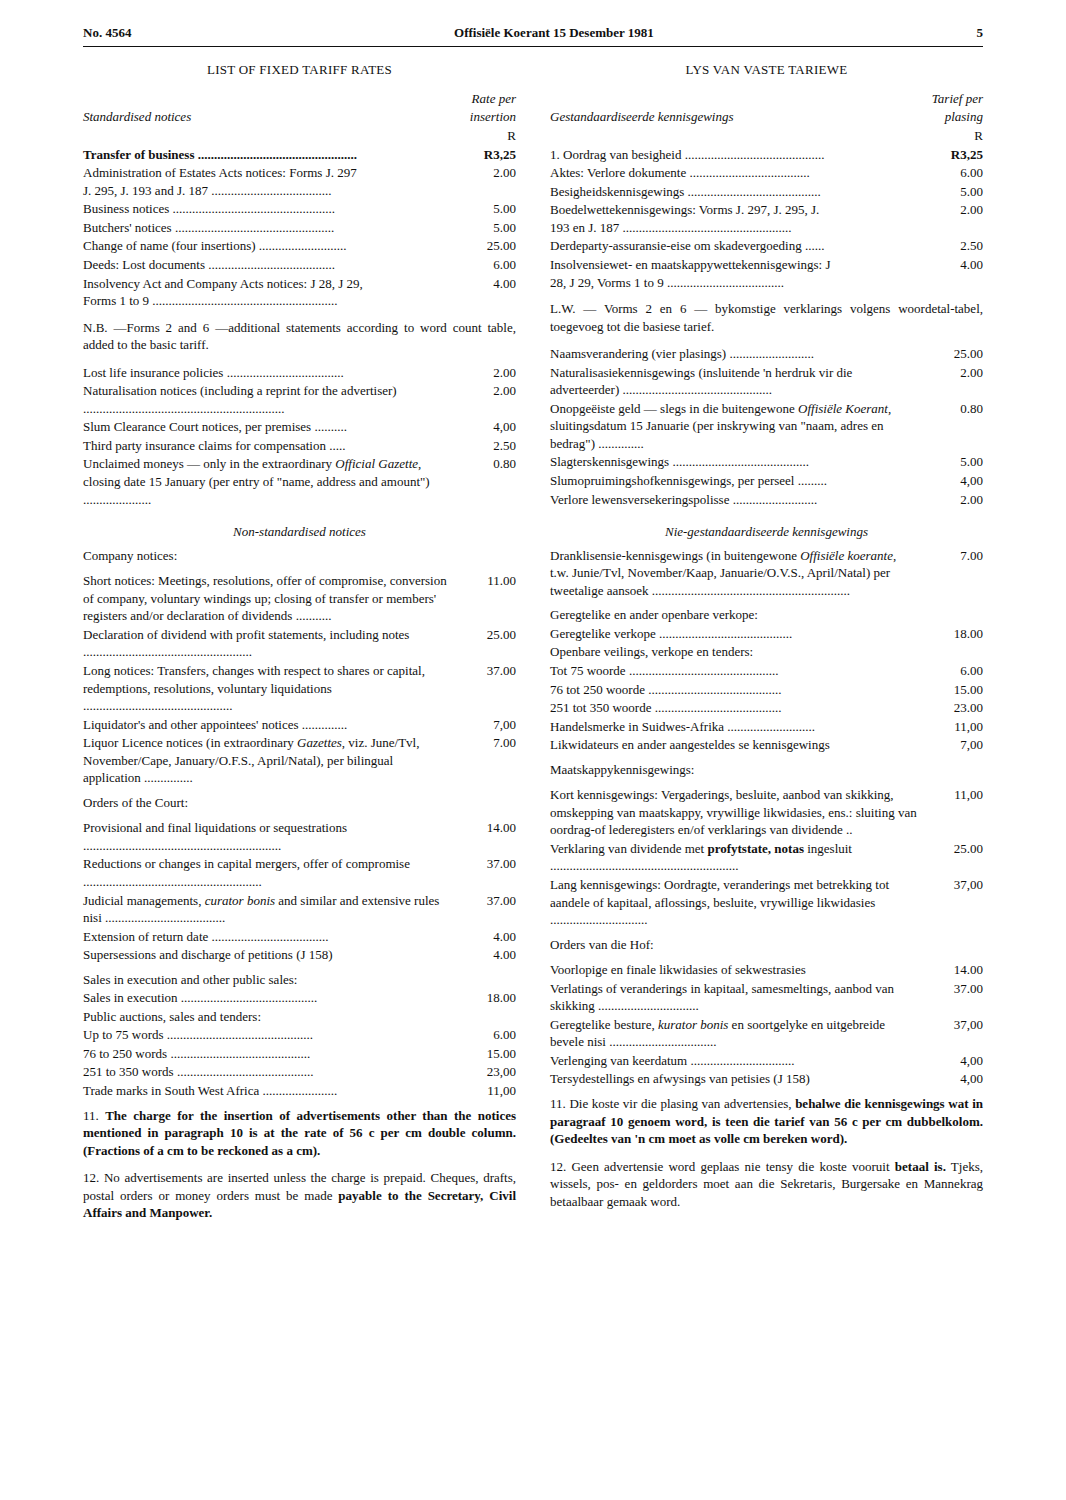No. 4564
Offisiële Koerant 15 Desember 1981
5
LIST OF FIXED TARIFF RATES
| Standardised notices | Rate per insertion |
| --- | --- |
| | R |
| Transfer of business ................................................. | R3,25 |
| Administration of Estates Acts notices: Forms J. 297 J. 295, J. 193 and J. 187 ..................................... | 2.00 |
| Business notices .................................................. | 5.00 |
| Butchers' notices ................................................. | 5.00 |
| Change of name (four insertions) ........................... | 25.00 |
| Deeds: Lost documents ....................................... | 6.00 |
| Insolvency Act and Company Acts notices: J 28, J 29, Forms 1 to 9 ......................................................... | 4.00 |
N.B. —Forms 2 and 6 —additional statements according to word count table, added to the basic tariff.
| Lost life insurance policies .................................... | 2.00 |
| Naturalisation notices (including a reprint for the advertiser) .............................................................. | 2.00 |
| Slum Clearance Court notices, per premises .......... | 4,00 |
| Third party insurance claims for compensation ..... | 2.50 |
| Unclaimed moneys — only in the extraordinary Official Gazette , closing date 15 January (per entry of "name, address and amount") ..................... | 0.80 |
Non-standardised notices
Company notices:
| Short notices: Meetings, resolutions, offer of compromise, conversion of company, voluntary windings up; closing of transfer or members' registers and/or declaration of dividends ........... | 11.00 |
| Declaration of dividend with profit statements, including notes .................................................... | 25.00 |
| Long notices: Transfers, changes with respect to shares or capital, redemptions, resolutions, voluntary liquidations .............................................. | 37.00 |
| Liquidator's and other appointees' notices .............. | 7,00 |
| Liquor Licence notices (in extraordinary Gazettes , viz. June/Tvl, November/Cape, January/O.F.S., April/Natal), per bilingual application ............... | 7.00 |
Orders of the Court:
| Provisional and final liquidations or sequestrations ............................................................. | 14.00 |
| Reductions or changes in capital mergers, offer of compromise ....................................................... | 37.00 |
| Judicial managements, curator bonis and similar and extensive rules nisi ..................................... | 37.00 |
| Extension of return date .................................... | 4.00 |
| Supersessions and discharge of petitions (J 158) | 4.00 |
| Sales in execution and other public sales: | |
| Sales in execution .......................................... | 18.00 |
| Public auctions, sales and tenders: | |
| Up to 75 words ............................................. | 6.00 |
| 76 to 250 words ........................................... | 15.00 |
| 251 to 350 words .......................................... | 23,00 |
| Trade marks in South West Africa ....................... | 11,00 |
11. The charge for the insertion of advertisements other than the notices mentioned in paragraph 10 is at the rate of 56 c per cm double column. (Fractions of a cm to be reckoned as a cm).
12. No advertisements are inserted unless the charge is prepaid. Cheques, drafts, postal orders or money orders must be made payable to the Secretary, Civil Affairs and Manpower.
LYS VAN VASTE TARIEWE
| Gestandaardiseerde kennisgewings | Tarief per plasing |
| --- | --- |
| | R |
| 1. Oordrag van besigheid ........................................... | R3,25 |
| Aktes: Verlore dokumente ..................................... | 6.00 |
| Besigheidskennisgewings ......................................... | 5.00 |
| Boedelwettekennisgewings: Vorms J. 297, J. 295, J. 193 en J. 187 .................................................... | 2.00 |
| Derdeparty-assuransie-eise om skadevergoeding ...... | 2.50 |
| Insolvensiewet- en maatskappywettekennisgewings: J 28, J 29, Vorms 1 to 9 .................................... | 4.00 |
L.W. — Vorms 2 en 6 — bykomstige verklarings volgens woordetal-tabel, toegevoeg tot die basiese tarief.
| Naamsverandering (vier plasings) .......................... | 25.00 |
| Naturalisasiekennisgewings (insluitende 'n herdruk vir die adverteerder) .............................................. | 2.00 |
| Onopgeëiste geld — slegs in die buitengewone Offisiële Koerant , sluitingsdatum 15 Januarie (per inskrywing van "naam, adres en bedrag") .............. | 0.80 |
| Slagterskennisgewings .......................................... | 5.00 |
| Slumopruimingshofkennisgewings, per perseel ......... | 4,00 |
| Verlore lewensversekeringspolisse .......................... | 2.00 |
Nie-gestandaardiseerde kennisgewings
| Dranklisensie-kennisgewings (in buitengewone Offisiële koerante , t.w. Junie/Tvl, November/Kaap, Januarie/O.V.S., April/Natal) per tweetalige aansoek ............................................................. | 7.00 |
| Geregtelike en ander openbare verkope: | |
| Geregtelike verkope ......................................... | 18.00 |
| Openbare veilings, verkope en tenders: | |
| Tot 75 woorde .............................................. | 6.00 |
| 76 tot 250 woorde ......................................... | 15.00 |
| 251 tot 350 woorde ....................................... | 23.00 |
| Handelsmerke in Suidwes-Afrika ........................... | 11,00 |
| Likwidateurs en ander aangesteldes se kennisgewings | 7,00 |
Maatskappykennisgewings:
| Kort kennisgewings: Vergaderings, besluite, aanbod van skikking, omskepping van maatskappy, vrywillige likwidasies, ens.: sluiting van oordrag-of lederegisters en/of verklarings van dividende .. | 11,00 |
| Verklaring van dividende met profytstate, notas ingesluit .......................................................... | 25.00 |
| Lang kennisgewings: Oordragte, veranderings met betrekking tot aandele of kapitaal, aflossings, besluite, vrywillige likwidasies .............................. | 37,00 |
Orders van die Hof:
| Voorlopige en finale likwidasies of sekwestrasies | 14.00 |
| Verlatings of veranderings in kapitaal, samesmeltings, aanbod van skikking ............................... | 37.00 |
| Geregtelike besture, kurator bonis en soortgelyke en uitgebreide bevele nisi ................................. | 37,00 |
| Verlenging van keerdatum ................................ | 4,00 |
| Tersydestellings en afwysings van petisies (J 158) | 4,00 |
11. Die koste vir die plasing van advertensies, behalwe die kennisgewings wat in paragraaf 10 genoem word, is teen die tarief van 56 c per cm dubbelkolom. (Gedeeltes van 'n cm moet as volle cm bereken word).
12. Geen advertensie word geplaas nie tensy die koste vooruit betaal is. Tjeks, wissels, pos- en geldorders moet aan die Sekretaris, Burgersake en Mannekrag betaalbaar gemaak word.